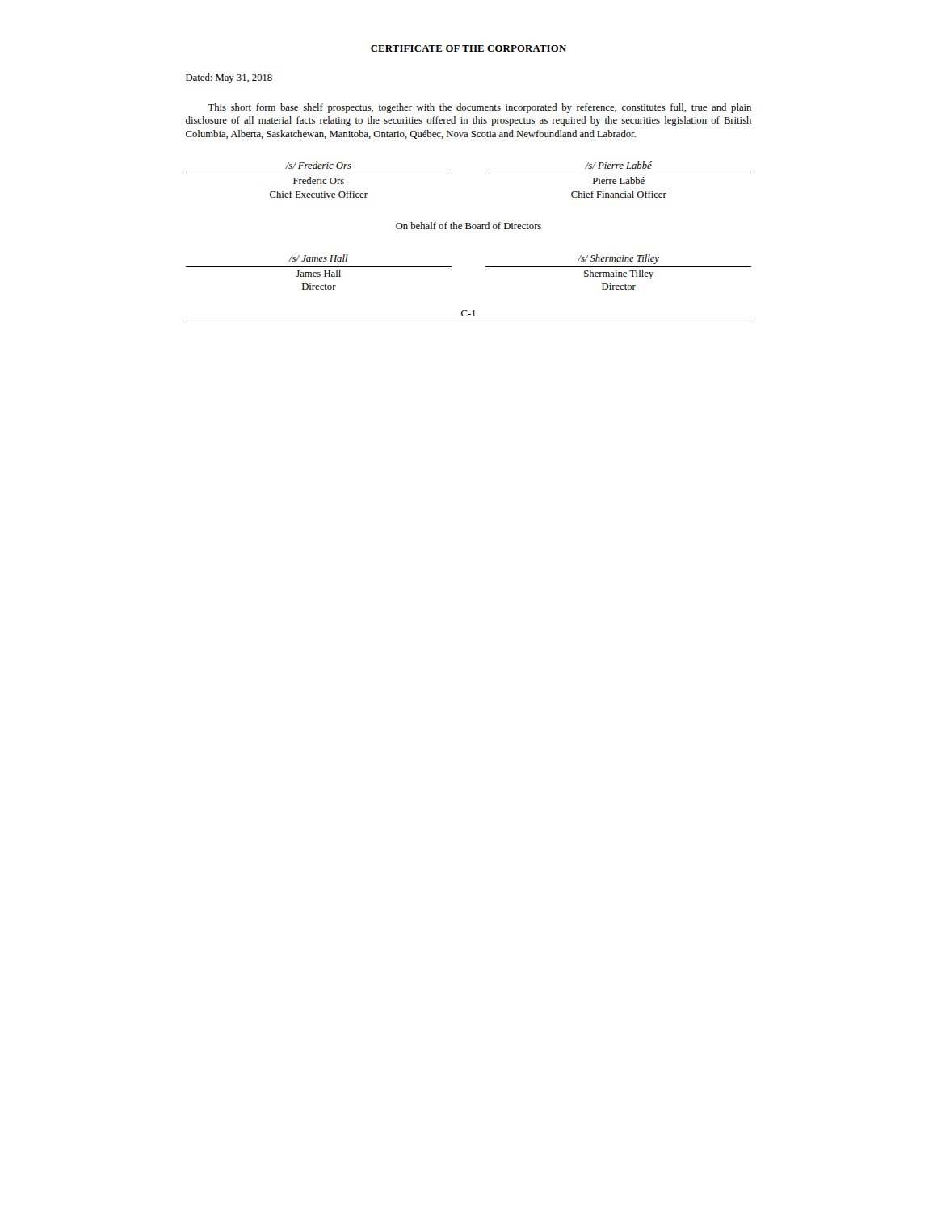CERTIFICATE OF THE CORPORATION
Dated: May 31, 2018
This short form base shelf prospectus, together with the documents incorporated by reference, constitutes full, true and plain disclosure of all material facts relating to the securities offered in this prospectus as required by the securities legislation of British Columbia, Alberta, Saskatchewan, Manitoba, Ontario, Québec, Nova Scotia and Newfoundland and Labrador.
| /s/ Frederic Ors Frederic Ors Chief Executive Officer | | /s/ Pierre Labbé Pierre Labbé Chief Financial Officer |
On behalf of the Board of Directors
| /s/ James Hall James Hall Director | | /s/ Shermaine Tilley Shermaine Tilley Director |
C-1